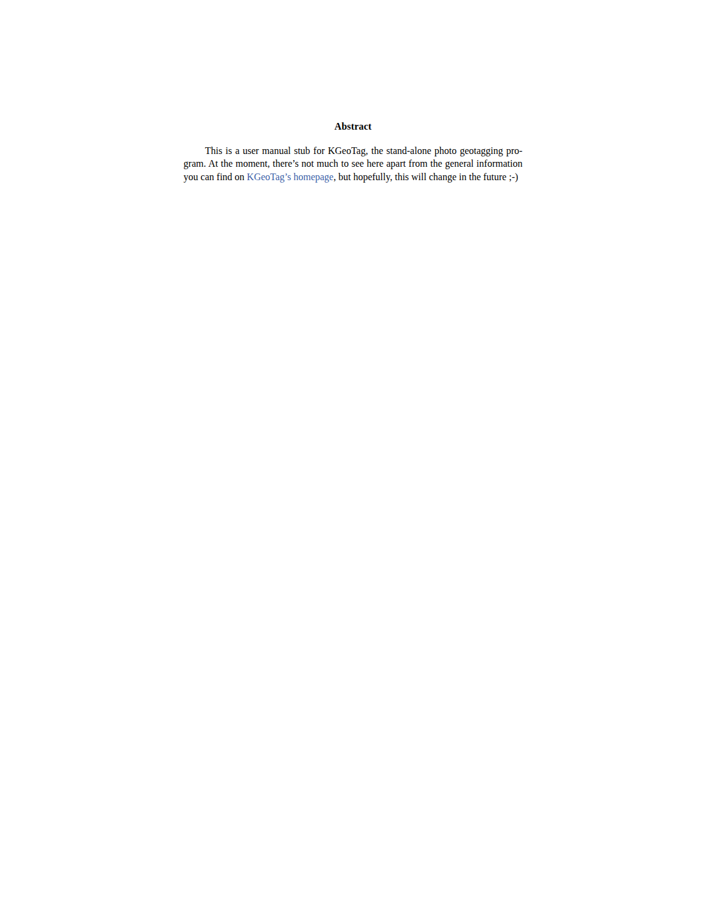Abstract
This is a user manual stub for KGeoTag, the stand-alone photo geotagging program. At the moment, there’s not much to see here apart from the general information you can find on KGeoTag’s homepage, but hopefully, this will change in the future ;-)